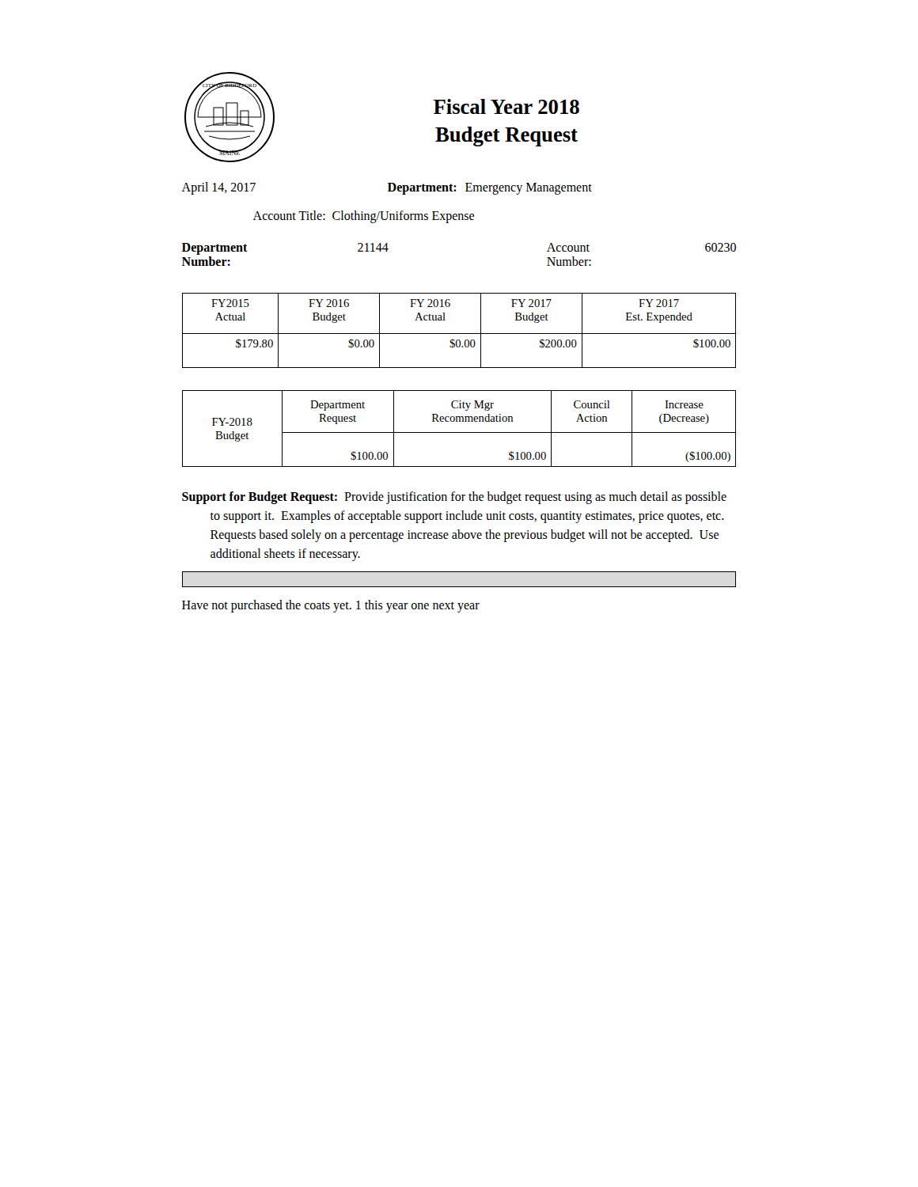CITY OF BIDDEFORD MAINE
Fiscal Year 2018
Budget Request
April 14, 2017
Department: Emergency Management
Account Title: Clothing/Uniforms Expense
Department Number: 21144 Account Number: 60230
| FY2015 Actual | FY 2016 Budget | FY 2016 Actual | FY 2017 Budget | FY 2017 Est. Expended |
| --- | --- | --- | --- | --- |
| $179.80 | $0.00 | $0.00 | $200.00 | $100.00 |
| FY-2018 Budget | Department Request | City Mgr Recommendation | Council Action | Increase (Decrease) |
| $100.00 | $100.00 | | ($100.00) |
Support for Budget Request: Provide justification for the budget request using as much detail as possible
to support it. Examples of acceptable support include unit costs, quantity estimates, price quotes, etc.
Requests based solely on a percentage increase above the previous budget will not be accepted. Use
additional sheets if necessary.
Have not purchased the coats yet. 1 this year one next year